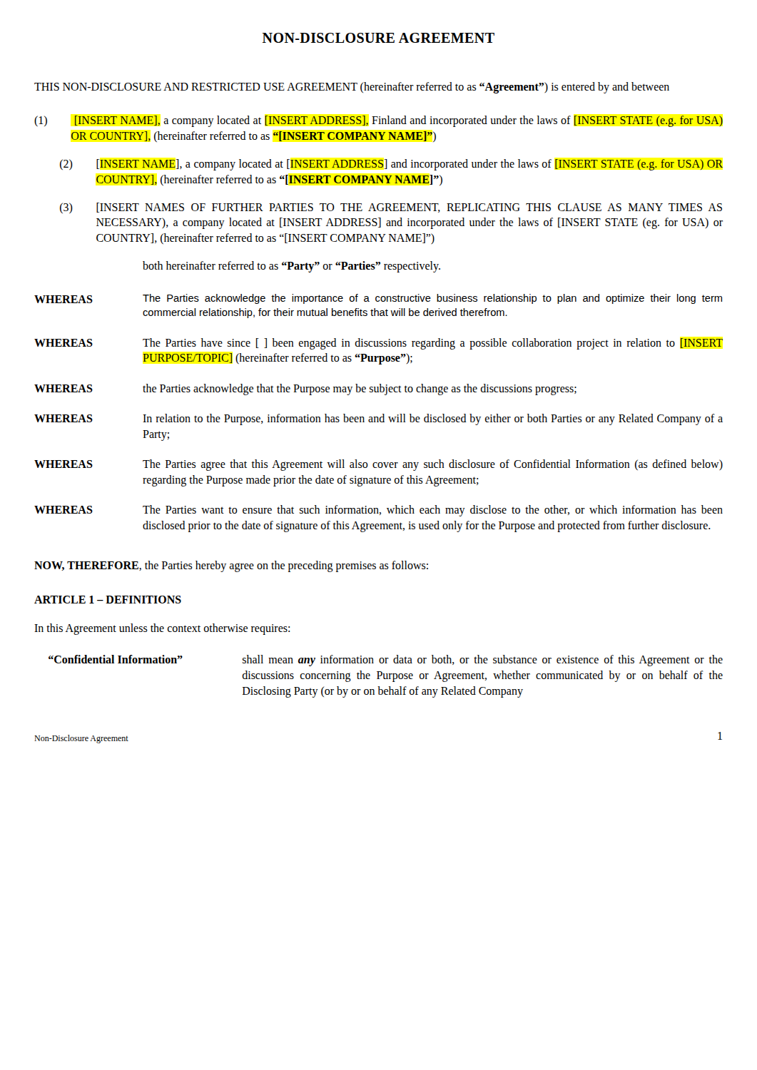NON-DISCLOSURE AGREEMENT
THIS NON-DISCLOSURE AND RESTRICTED USE AGREEMENT (hereinafter referred to as “Agreement”) is entered by and between
(1)
[INSERT NAME], a company located at [INSERT ADDRESS], Finland and incorporated under the laws of [INSERT STATE (e.g. for USA) OR COUNTRY], (hereinafter referred to as “[INSERT COMPANY NAME]”)
(2)
[INSERT NAME], a company located at [INSERT ADDRESS] and incorporated under the laws of [INSERT STATE (e.g. for USA) OR COUNTRY], (hereinafter referred to as “[INSERT COMPANY NAME]”)
(3)
[INSERT NAMES OF FURTHER PARTIES TO THE AGREEMENT, REPLICATING THIS CLAUSE AS MANY TIMES AS NECESSARY), a company located at [INSERT ADDRESS] and incorporated under the laws of [INSERT STATE (eg. for USA) or COUNTRY], (hereinafter referred to as “[INSERT COMPANY NAME]”)
both hereinafter referred to as “Party” or “Parties” respectively.
WHEREAS
The Parties acknowledge the importance of a constructive business relationship to plan and optimize their long term commercial relationship, for their mutual benefits that will be derived therefrom.
WHEREAS
The Parties have since [ ] been engaged in discussions regarding a possible collaboration project in relation to [INSERT PURPOSE/TOPIC] (hereinafter referred to as “Purpose”);
WHEREAS
the Parties acknowledge that the Purpose may be subject to change as the discussions progress;
WHEREAS
In relation to the Purpose, information has been and will be disclosed by either or both Parties or any Related Company of a Party;
WHEREAS
The Parties agree that this Agreement will also cover any such disclosure of Confidential Information (as defined below) regarding the Purpose made prior the date of signature of this Agreement;
WHEREAS
The Parties want to ensure that such information, which each may disclose to the other, or which information has been disclosed prior to the date of signature of this Agreement, is used only for the Purpose and protected from further disclosure.
NOW, THEREFORE, the Parties hereby agree on the preceding premises as follows:
ARTICLE 1 – DEFINITIONS
In this Agreement unless the context otherwise requires:
“Confidential Information”
shall mean any information or data or both, or the substance or existence of this Agreement or the discussions concerning the Purpose or Agreement, whether communicated by or on behalf of the Disclosing Party (or by or on behalf of any Related Company
Non-Disclosure Agreement
1